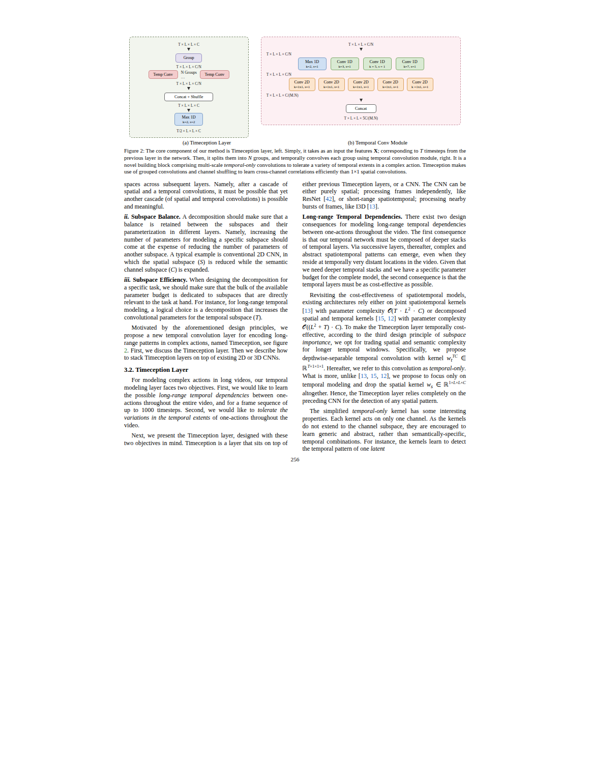T × L × L × C
Group
T × L × L × C/N
Temp Conv N Groups
… Temp Conv
T × L × L × C/N
Concat + Shuffle
T × L × L × C
Max 1Dk=2, s=2
T/2 × L × L × C
T × L × L × C/N
T × L × L × C/N
Max 1Dk=2, s=1 Conv 1Dk=3, s=1 Conv 1Dk = 5, s = 1 Conv 1Dk=7, s=1
T × L × L × C/N
Conv 2Dk=1x1, s=1 Conv 2Dk=1x1, s=1 Conv 2Dk=1x1, s=1 Conv 2Dk=1x1, s=1 Conv 2Dk =1x1, s=1
T × L × L × C/(M.N)
Concat
T × L × L × 5C/(M.N)
(a) Timeception Layer
(b) Temporal Conv Module
Figure 2: The core component of our method is Timeception layer, left. Simply, it takes as an input the features X; corresponding to T timesteps from the previous layer in the network. Then, it splits them into N groups, and temporally convolves each group using temporal convolution module, right. It is a novel building block comprising multi-scale temporal-only convolutions to tolerate a variety of temporal extents in a complex action. Timeception makes use of grouped convolutions and channel shuffling to learn cross-channel correlations efficiently than 1×1 spatial convolutions.
spaces across subsequent layers. Namely, after a cascade of spatial and a temporal convolutions, it must be possible that yet another cascade (of spatial and temporal convolutions) is possible and meaningful.
ii. Subspace Balance. A decomposition should make sure that a balance is retained between the subspaces and their parameterization in different layers. Namely, increasing the number of parameters for modeling a specific subspace should come at the expense of reducing the number of parameters of another subspace. A typical example is conventional 2D CNN, in which the spatial subspace (S) is reduced while the semantic channel subspace (C) is expanded.
iii. Subspace Efficiency. When designing the decomposition for a specific task, we should make sure that the bulk of the available parameter budget is dedicated to subspaces that are directly relevant to the task at hand. For instance, for long-range temporal modeling, a logical choice is a decomposition that increases the convolutional parameters for the temporal subspace (T).
Motivated by the aforementioned design principles, we propose a new temporal convolution layer for encoding long-range patterns in complex actions, named Timeception, see figure 2. First, we discuss the Timeception layer. Then we describe how to stack Timeception layers on top of existing 2D or 3D CNNs.
3.2. Timeception Layer
For modeling complex actions in long videos, our temporal modeling layer faces two objectives. First, we would like to learn the possible long-range temporal dependencies between one-actions throughout the entire video, and for a frame sequence of up to 1000 timesteps. Second, we would like to tolerate the variations in the temporal extents of one-actions throughout the video.
Next, we present the Timeception layer, designed with these two objectives in mind. Timeception is a layer that sits on top of either previous Timeception layers, or a CNN. The CNN can be either purely spatial; processing frames independently, like ResNet [42], or short-range spatiotemporal; processing nearby bursts of frames, like I3D [13].
Long-range Temporal Dependencies. There exist two design consequences for modeling long-range temporal dependencies between one-actions throughout the video. The first consequence is that our temporal network must be composed of deeper stacks of temporal layers. Via successive layers, thereafter, complex and abstract spatiotemporal patterns can emerge, even when they reside at temporally very distant locations in the video. Given that we need deeper temporal stacks and we have a specific parameter budget for the complete model, the second consequence is that the temporal layers must be as cost-effective as possible.
Revisiting the cost-effectiveness of spatiotemporal models, existing architectures rely either on joint spatiotemporal kernels [13] with parameter complexity 𝒪(T · L2 · C) or decomposed spatial and temporal kernels [15, 12] with parameter complexity 𝒪((L2 + T) · C). To make the Timeception layer temporally cost-effective, according to the third design principle of subspace importance, we opt for trading spatial and semantic complexity for longer temporal windows. Specifically, we propose depthwise-separable temporal convolution with kernel wtTC ∈ ℝT×1×1×1. Hereafter, we refer to this convolution as temporal-only. What is more, unlike [13, 15, 12], we propose to focus only on temporal modeling and drop the spatial kernel ws ∈ ℝ1×L×L×C altogether. Hence, the Timeception layer relies completely on the preceding CNN for the detection of any spatial pattern.
The simplified temporal-only kernel has some interesting properties. Each kernel acts on only one channel. As the kernels do not extend to the channel subspace, they are encouraged to learn generic and abstract, rather than semantically-specific, temporal combinations. For instance, the kernels learn to detect the temporal pattern of one latent
256